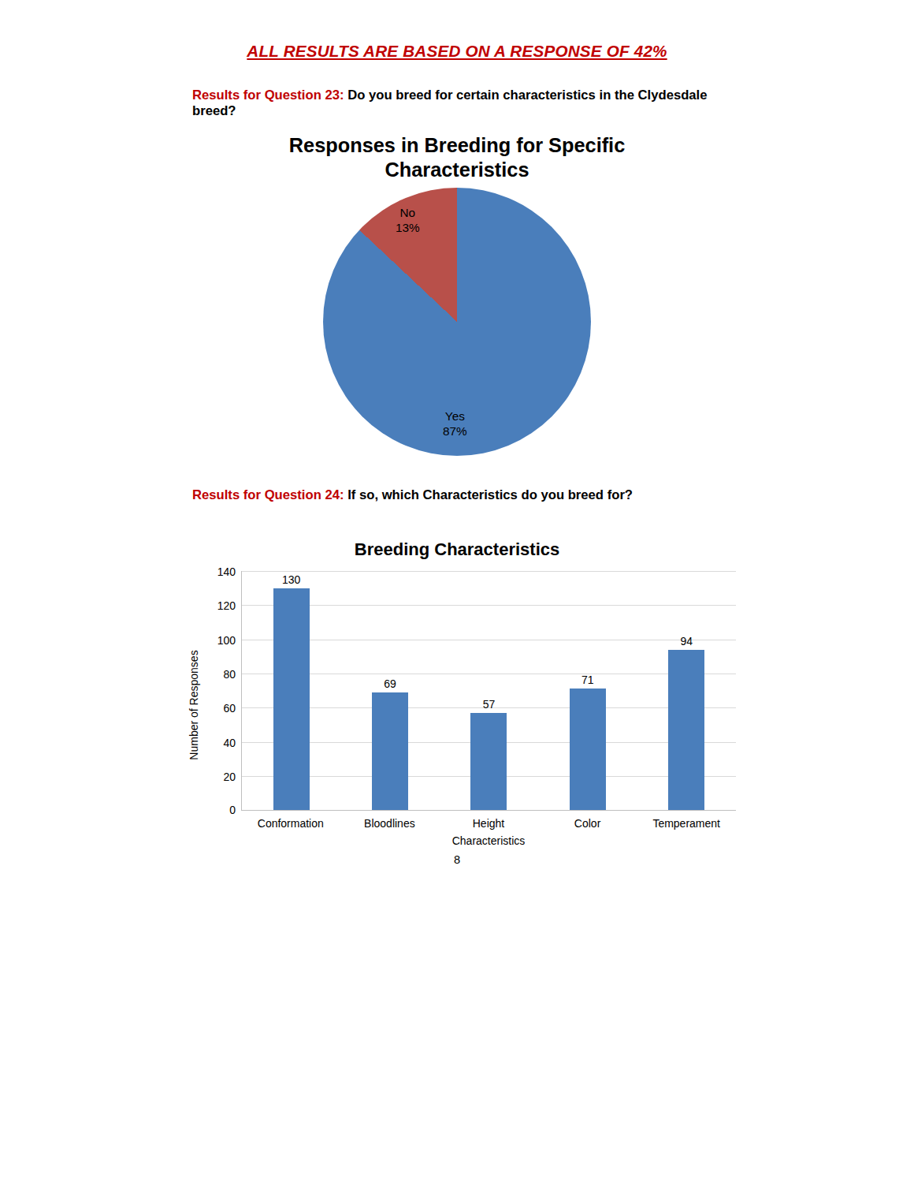ALL RESULTS ARE BASED ON A RESPONSE OF 42%
Results for Question 23: Do you breed for certain characteristics in the Clydesdale breed?
Responses in Breeding for Specific
Characteristics
No
13%
Yes
87%
Results for Question 24: If so, which Characteristics do you breed for?
Breeding Characteristics
Number of Responses
140
120
100
80
60
40
20
0
130
69
57
71
94
Conformation Bloodlines Height Color Temperament
Characteristics
8